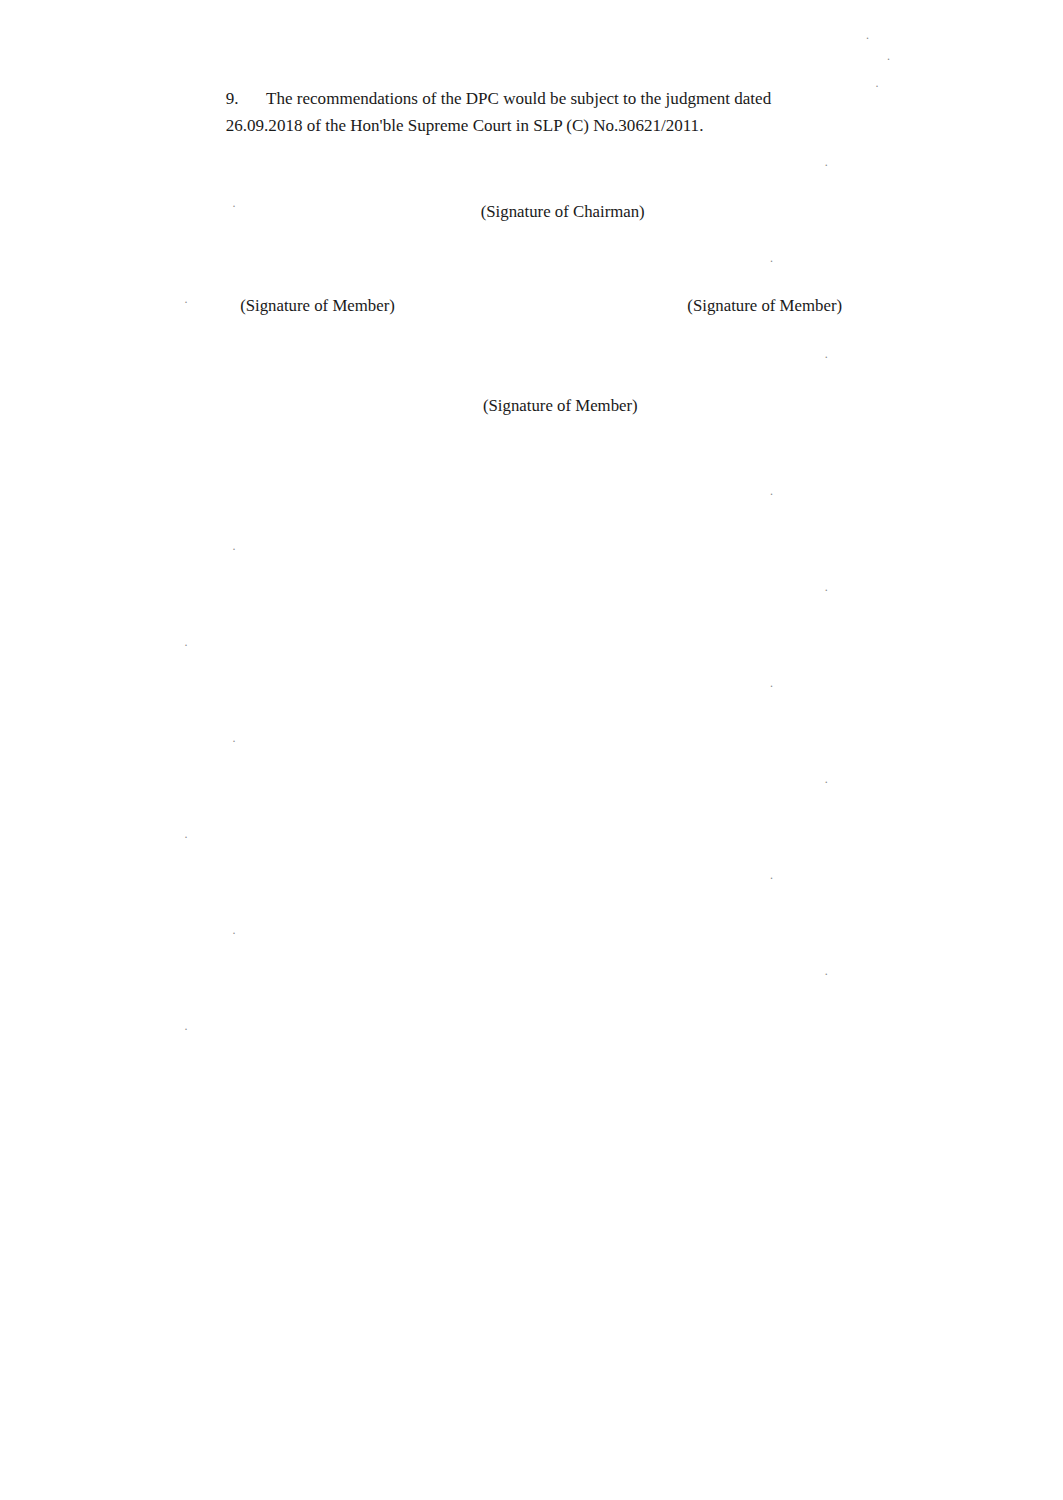. . . . . . . . . . . . . . . . . . . .
9. The recommendations of the DPC would be subject to the judgment dated 26.09.2018 of the Hon'ble Supreme Court in SLP (C) No.30621/2011.
(Signature of Chairman)
(Signature of Member)
(Signature of Member)
(Signature of Member)